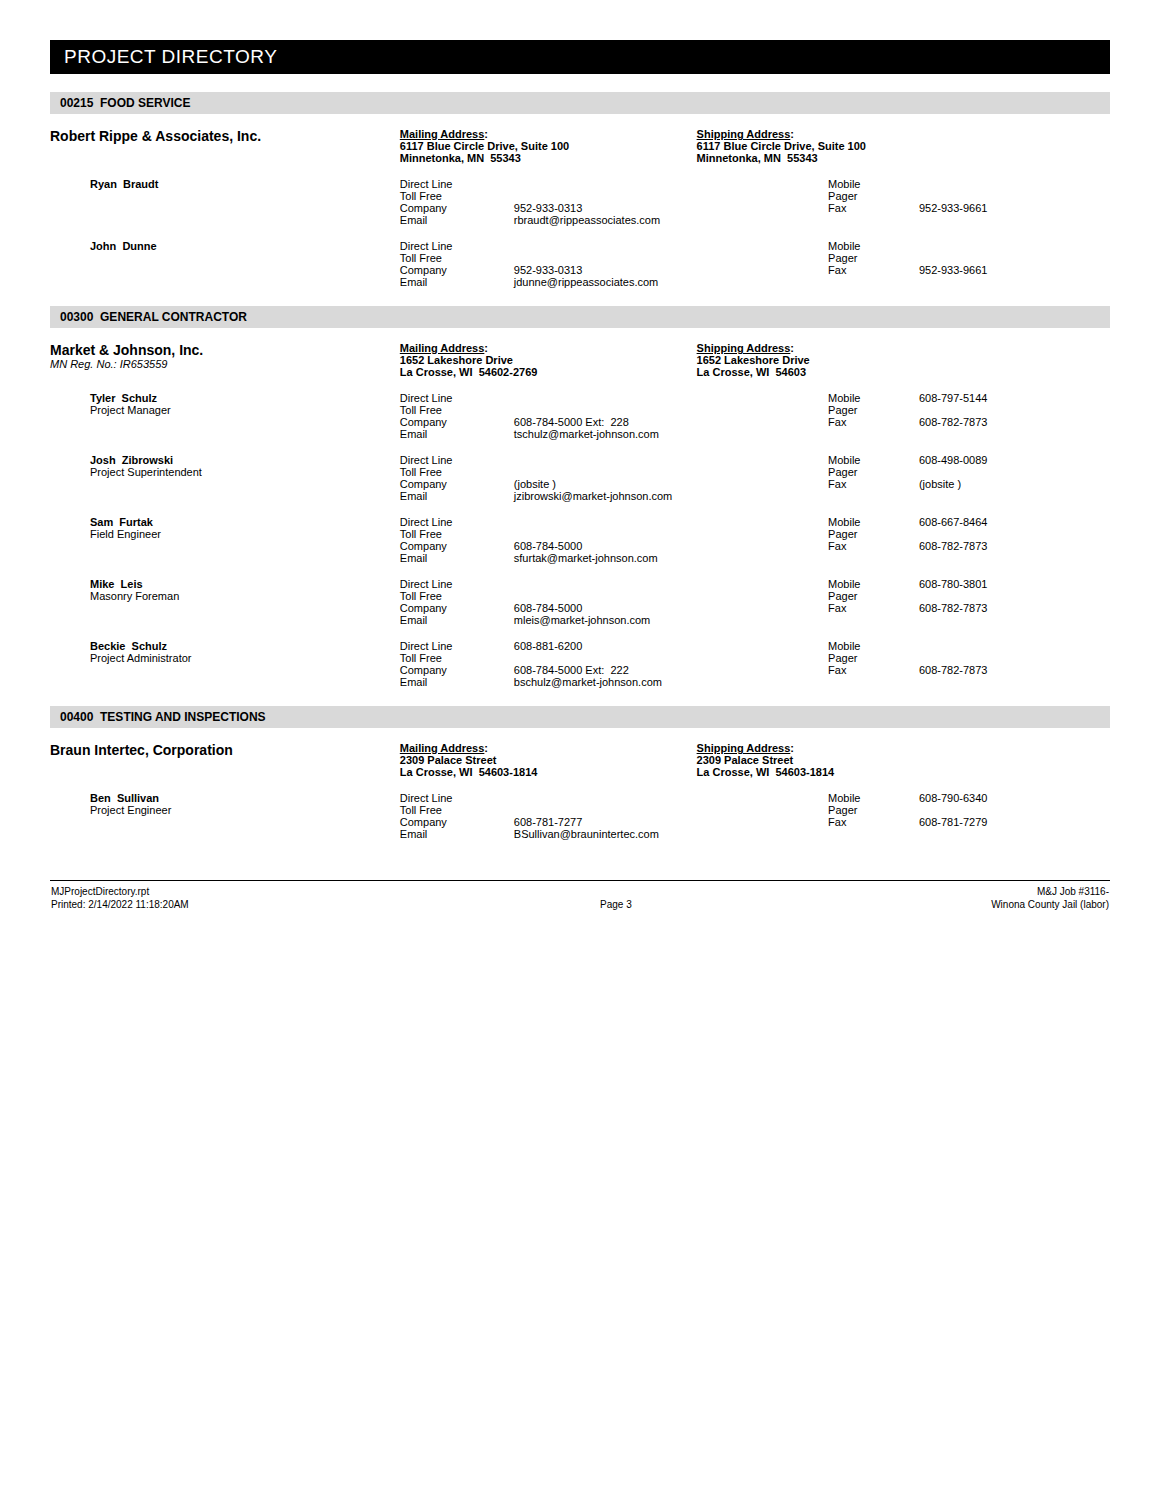PROJECT DIRECTORY
00215 FOOD SERVICE
| Robert Rippe & Associates, Inc. | Mailing Address : 6117 Blue Circle Drive, Suite 100 Minnetonka, MN 55343 | Shipping Address : 6117 Blue Circle Drive, Suite 100 Minnetonka, MN 55343 |
| Ryan Braudt | / Direct Line / / Mobile / / / Toll Free / / Pager / / / Company / 952-933-0313 / Fax / 952-933-9661 / / Email / rbraudt@rippeassociates.com / / / |
| John Dunne | / Direct Line / / Mobile / / / Toll Free / / Pager / / / Company / 952-933-0313 / Fax / 952-933-9661 / / Email / jdunne@rippeassociates.com / / / |
00300 GENERAL CONTRACTOR
| Market & Johnson, Inc. MN Reg. No.: IR653559 | Mailing Address : 1652 Lakeshore Drive La Crosse, WI 54602-2769 | Shipping Address : 1652 Lakeshore Drive La Crosse, WI 54603 |
| Tyler Schulz Project Manager | / Direct Line / / Mobile / 608-797-5144 / / Toll Free / / Pager / / / Company / 608-784-5000 Ext: 228 / Fax / 608-782-7873 / / Email / tschulz@market-johnson.com / / / |
| Josh Zibrowski Project Superintendent | / Direct Line / / Mobile / 608-498-0089 / / Toll Free / / Pager / / / Company / (jobsite ) / Fax / (jobsite ) / / Email / jzibrowski@market-johnson.com / / / |
| Sam Furtak Field Engineer | / Direct Line / / Mobile / 608-667-8464 / / Toll Free / / Pager / / / Company / 608-784-5000 / Fax / 608-782-7873 / / Email / sfurtak@market-johnson.com / / / |
| Mike Leis Masonry Foreman | / Direct Line / / Mobile / 608-780-3801 / / Toll Free / / Pager / / / Company / 608-784-5000 / Fax / 608-782-7873 / / Email / mleis@market-johnson.com / / / |
| Beckie Schulz Project Administrator | / Direct Line / 608-881-6200 / Mobile / / / Toll Free / / Pager / / / Company / 608-784-5000 Ext: 222 / Fax / 608-782-7873 / / Email / bschulz@market-johnson.com / / / |
00400 TESTING AND INSPECTIONS
| Braun Intertec, Corporation | Mailing Address : 2309 Palace Street La Crosse, WI 54603-1814 | Shipping Address : 2309 Palace Street La Crosse, WI 54603-1814 |
| Ben Sullivan Project Engineer | / Direct Line / / Mobile / 608-790-6340 / / Toll Free / / Pager / / / Company / 608-781-7277 / Fax / 608-781-7279 / / Email / BSullivan@braunintertec.com / / / |
| MJProjectDirectory.rpt | | M&J Job #3116- |
| Printed: 2/14/2022 11:18:20AM | Page 3 | Winona County Jail (labor) |